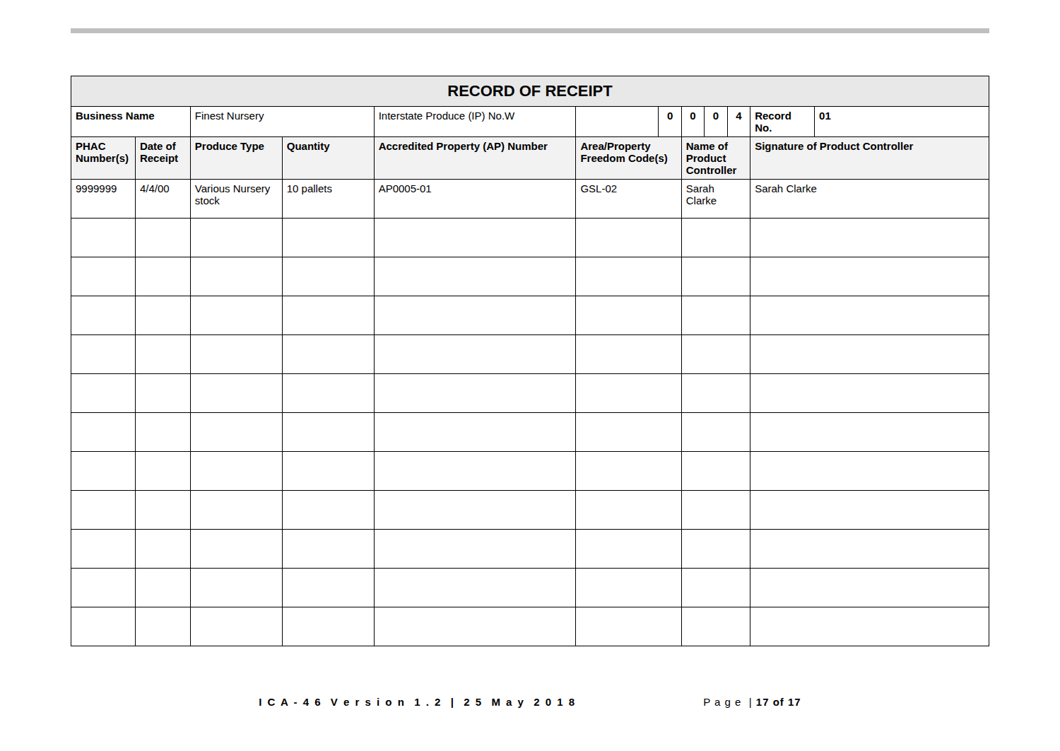| RECORD OF RECEIPT |
| Business Name | Finest Nursery | Interstate Produce (IP) No.W | | 0 | 0 | 0 | 4 | Record No. | 01 |
| PHAC Number(s) | Date of Receipt | Produce Type | Quantity | Accredited Property (AP) Number | Area/Property Freedom Code(s) | Name of Product Controller | Signature of Product Controller |
| 9999999 | 4/4/00 | Various Nursery stock | 10 pallets | AP0005-01 | GSL-02 | Sarah Clarke | Sarah Clarke |
I C A - 4 6 V e r s i o n 1 . 2 | 2 5 M a y 2 0 1 8
P a g e | 17 of 17